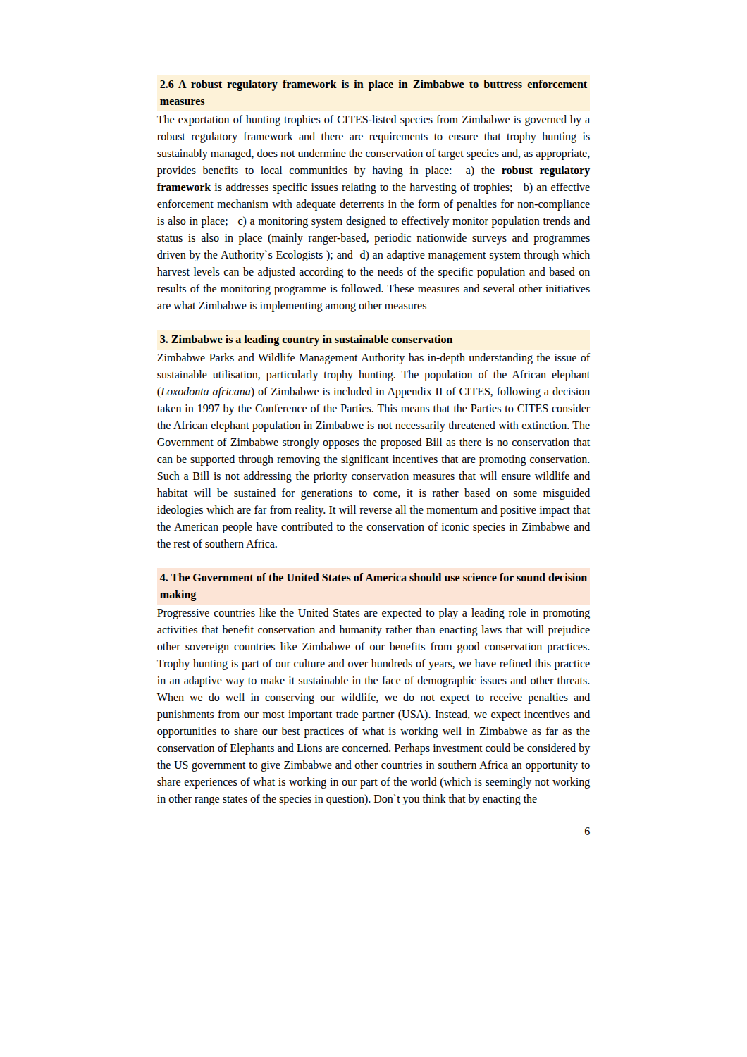2.6 A robust regulatory framework is in place in Zimbabwe to buttress enforcement measures
The exportation of hunting trophies of CITES-listed species from Zimbabwe is governed by a robust regulatory framework and there are requirements to ensure that trophy hunting is sustainably managed, does not undermine the conservation of target species and, as appropriate, provides benefits to local communities by having in place: a) the robust regulatory framework is addresses specific issues relating to the harvesting of trophies; b) an effective enforcement mechanism with adequate deterrents in the form of penalties for non-compliance is also in place; c) a monitoring system designed to effectively monitor population trends and status is also in place (mainly ranger-based, periodic nationwide surveys and programmes driven by the Authority`s Ecologists ); and d) an adaptive management system through which harvest levels can be adjusted according to the needs of the specific population and based on results of the monitoring programme is followed. These measures and several other initiatives are what Zimbabwe is implementing among other measures
3. Zimbabwe is a leading country in sustainable conservation
Zimbabwe Parks and Wildlife Management Authority has in-depth understanding the issue of sustainable utilisation, particularly trophy hunting. The population of the African elephant (Loxodonta africana) of Zimbabwe is included in Appendix II of CITES, following a decision taken in 1997 by the Conference of the Parties. This means that the Parties to CITES consider the African elephant population in Zimbabwe is not necessarily threatened with extinction. The Government of Zimbabwe strongly opposes the proposed Bill as there is no conservation that can be supported through removing the significant incentives that are promoting conservation. Such a Bill is not addressing the priority conservation measures that will ensure wildlife and habitat will be sustained for generations to come, it is rather based on some misguided ideologies which are far from reality. It will reverse all the momentum and positive impact that the American people have contributed to the conservation of iconic species in Zimbabwe and the rest of southern Africa.
4. The Government of the United States of America should use science for sound decision making
Progressive countries like the United States are expected to play a leading role in promoting activities that benefit conservation and humanity rather than enacting laws that will prejudice other sovereign countries like Zimbabwe of our benefits from good conservation practices. Trophy hunting is part of our culture and over hundreds of years, we have refined this practice in an adaptive way to make it sustainable in the face of demographic issues and other threats. When we do well in conserving our wildlife, we do not expect to receive penalties and punishments from our most important trade partner (USA). Instead, we expect incentives and opportunities to share our best practices of what is working well in Zimbabwe as far as the conservation of Elephants and Lions are concerned. Perhaps investment could be considered by the US government to give Zimbabwe and other countries in southern Africa an opportunity to share experiences of what is working in our part of the world (which is seemingly not working in other range states of the species in question). Don`t you think that by enacting the
6